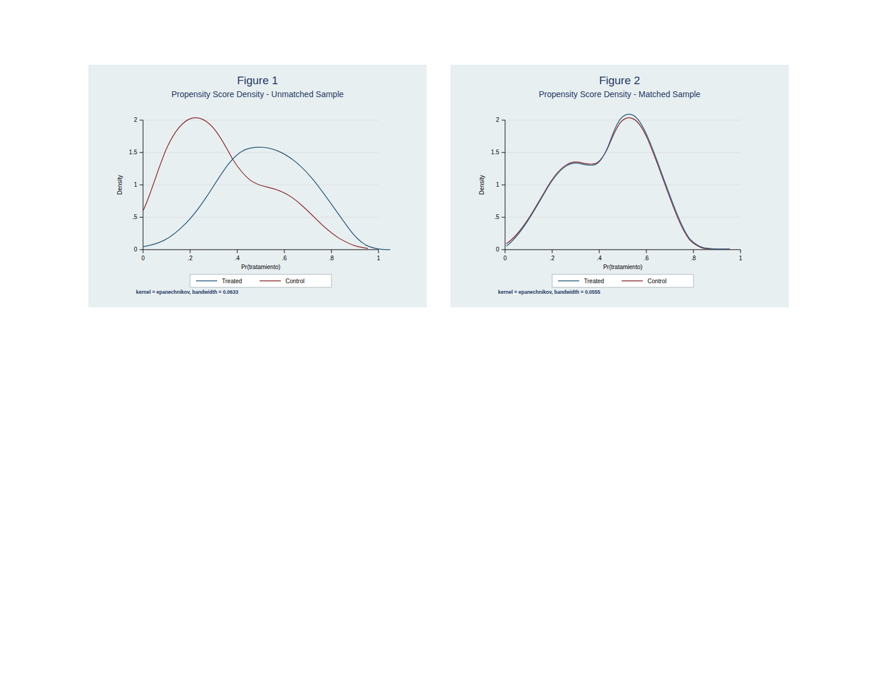Figure 1
Propensity Score Density - Unmatched Sample
0 .5 1 1.5 2 Density 0 .2 .4 .6 .8 1 Pr(tratamiento) Treated Control kernel = epanechnikov, bandwidth = 0.0633
Figure 2
Propensity Score Density - Matched Sample
0 .5 1 1.5 2 Density 0 .2 .4 .6 .8 1 Pr(tratamiento) Treated Control kernel = epanechnikov, bandwidth = 0.0555